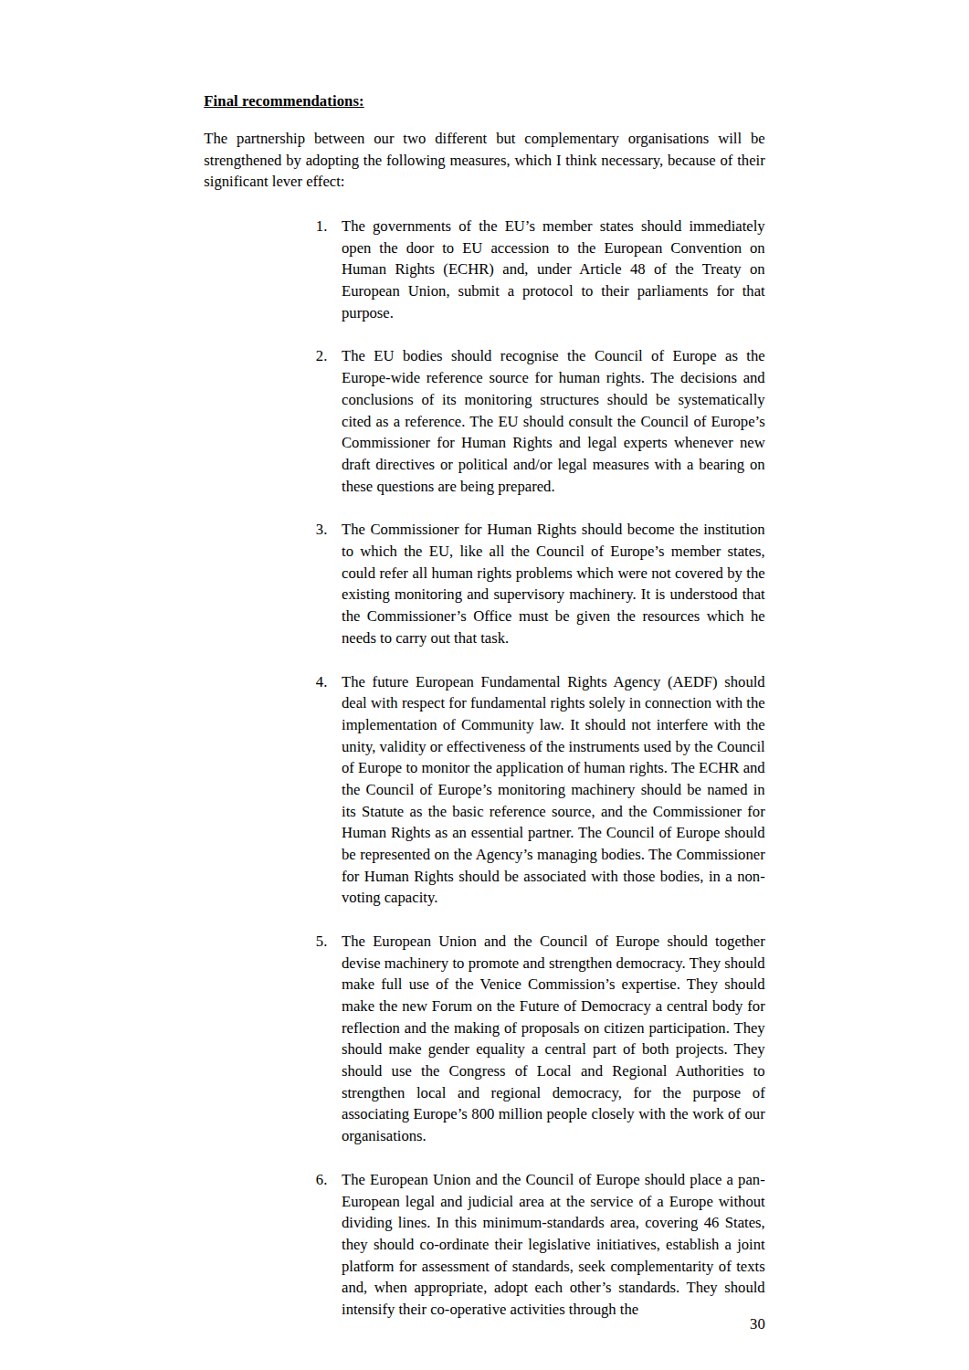Final recommendations:
The partnership between our two different but complementary organisations will be strengthened by adopting the following measures, which I think necessary, because of their significant lever effect:
The governments of the EU’s member states should immediately open the door to EU accession to the European Convention on Human Rights (ECHR) and, under Article 48 of the Treaty on European Union, submit a protocol to their parliaments for that purpose.
The EU bodies should recognise the Council of Europe as the Europe-wide reference source for human rights. The decisions and conclusions of its monitoring structures should be systematically cited as a reference. The EU should consult the Council of Europe’s Commissioner for Human Rights and legal experts whenever new draft directives or political and/or legal measures with a bearing on these questions are being prepared.
The Commissioner for Human Rights should become the institution to which the EU, like all the Council of Europe’s member states, could refer all human rights problems which were not covered by the existing monitoring and supervisory machinery. It is understood that the Commissioner’s Office must be given the resources which he needs to carry out that task.
The future European Fundamental Rights Agency (AEDF) should deal with respect for fundamental rights solely in connection with the implementation of Community law. It should not interfere with the unity, validity or effectiveness of the instruments used by the Council of Europe to monitor the application of human rights. The ECHR and the Council of Europe’s monitoring machinery should be named in its Statute as the basic reference source, and the Commissioner for Human Rights as an essential partner. The Council of Europe should be represented on the Agency’s managing bodies. The Commissioner for Human Rights should be associated with those bodies, in a non-voting capacity.
The European Union and the Council of Europe should together devise machinery to promote and strengthen democracy. They should make full use of the Venice Commission’s expertise. They should make the new Forum on the Future of Democracy a central body for reflection and the making of proposals on citizen participation. They should make gender equality a central part of both projects. They should use the Congress of Local and Regional Authorities to strengthen local and regional democracy, for the purpose of associating Europe’s 800 million people closely with the work of our organisations.
The European Union and the Council of Europe should place a pan-European legal and judicial area at the service of a Europe without dividing lines. In this minimum-standards area, covering 46 States, they should co-ordinate their legislative initiatives, establish a joint platform for assessment of standards, seek complementarity of texts and, when appropriate, adopt each other’s standards. They should intensify their co-operative activities through the
30